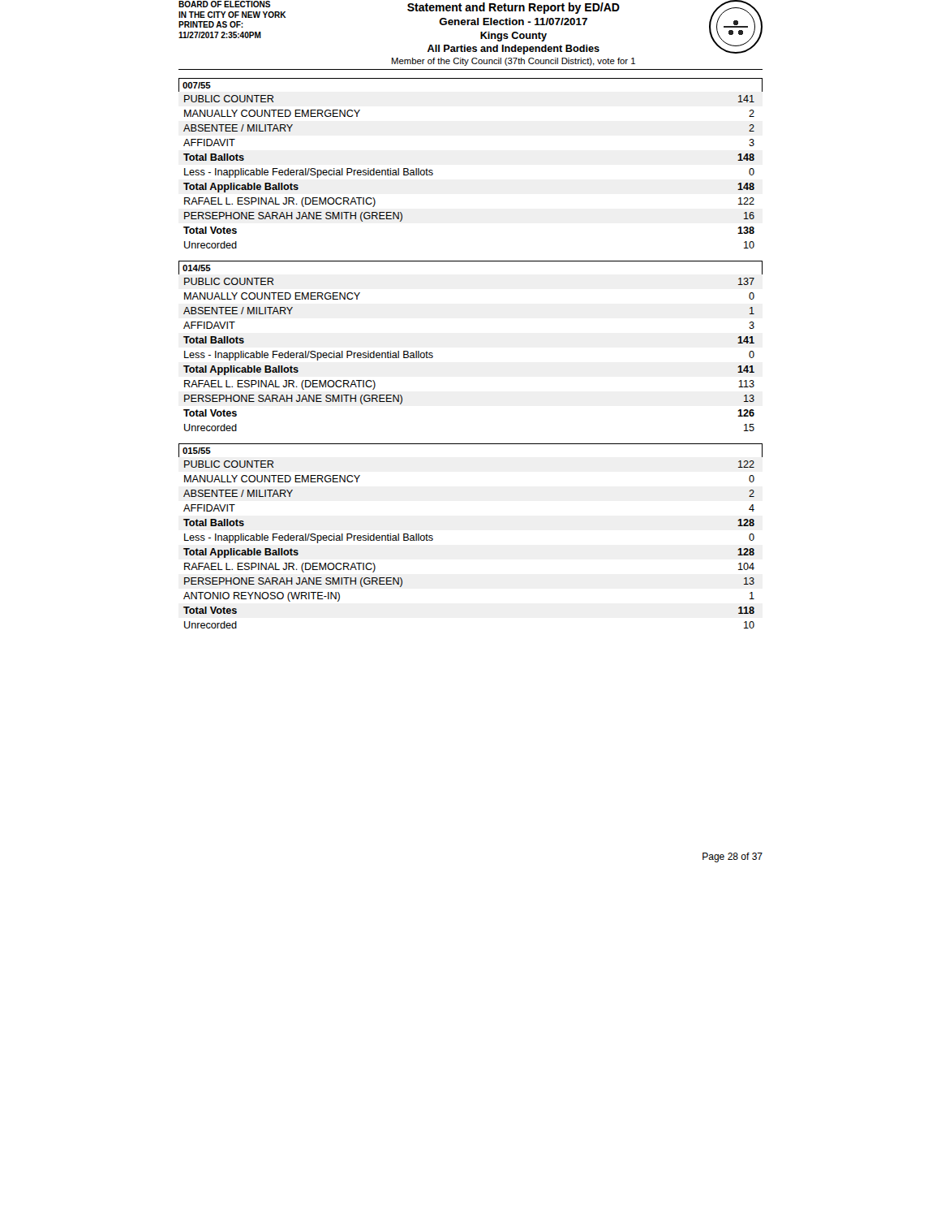BOARD OF ELECTIONS
IN THE CITY OF NEW YORK
PRINTED AS OF:
11/27/2017 2:35:40PM
Statement and Return Report by ED/AD
General Election - 11/07/2017
Kings County
All Parties and Independent Bodies
Member of the City Council (37th Council District), vote for 1
007/55
| PUBLIC COUNTER | 141 |
| MANUALLY COUNTED EMERGENCY | 2 |
| ABSENTEE / MILITARY | 2 |
| AFFIDAVIT | 3 |
| Total Ballots | 148 |
| Less - Inapplicable Federal/Special Presidential Ballots | 0 |
| Total Applicable Ballots | 148 |
| RAFAEL L. ESPINAL JR. (DEMOCRATIC) | 122 |
| PERSEPHONE SARAH JANE SMITH (GREEN) | 16 |
| Total Votes | 138 |
| Unrecorded | 10 |
014/55
| PUBLIC COUNTER | 137 |
| MANUALLY COUNTED EMERGENCY | 0 |
| ABSENTEE / MILITARY | 1 |
| AFFIDAVIT | 3 |
| Total Ballots | 141 |
| Less - Inapplicable Federal/Special Presidential Ballots | 0 |
| Total Applicable Ballots | 141 |
| RAFAEL L. ESPINAL JR. (DEMOCRATIC) | 113 |
| PERSEPHONE SARAH JANE SMITH (GREEN) | 13 |
| Total Votes | 126 |
| Unrecorded | 15 |
015/55
| PUBLIC COUNTER | 122 |
| MANUALLY COUNTED EMERGENCY | 0 |
| ABSENTEE / MILITARY | 2 |
| AFFIDAVIT | 4 |
| Total Ballots | 128 |
| Less - Inapplicable Federal/Special Presidential Ballots | 0 |
| Total Applicable Ballots | 128 |
| RAFAEL L. ESPINAL JR. (DEMOCRATIC) | 104 |
| PERSEPHONE SARAH JANE SMITH (GREEN) | 13 |
| ANTONIO REYNOSO (WRITE-IN) | 1 |
| Total Votes | 118 |
| Unrecorded | 10 |
Page 28 of 37